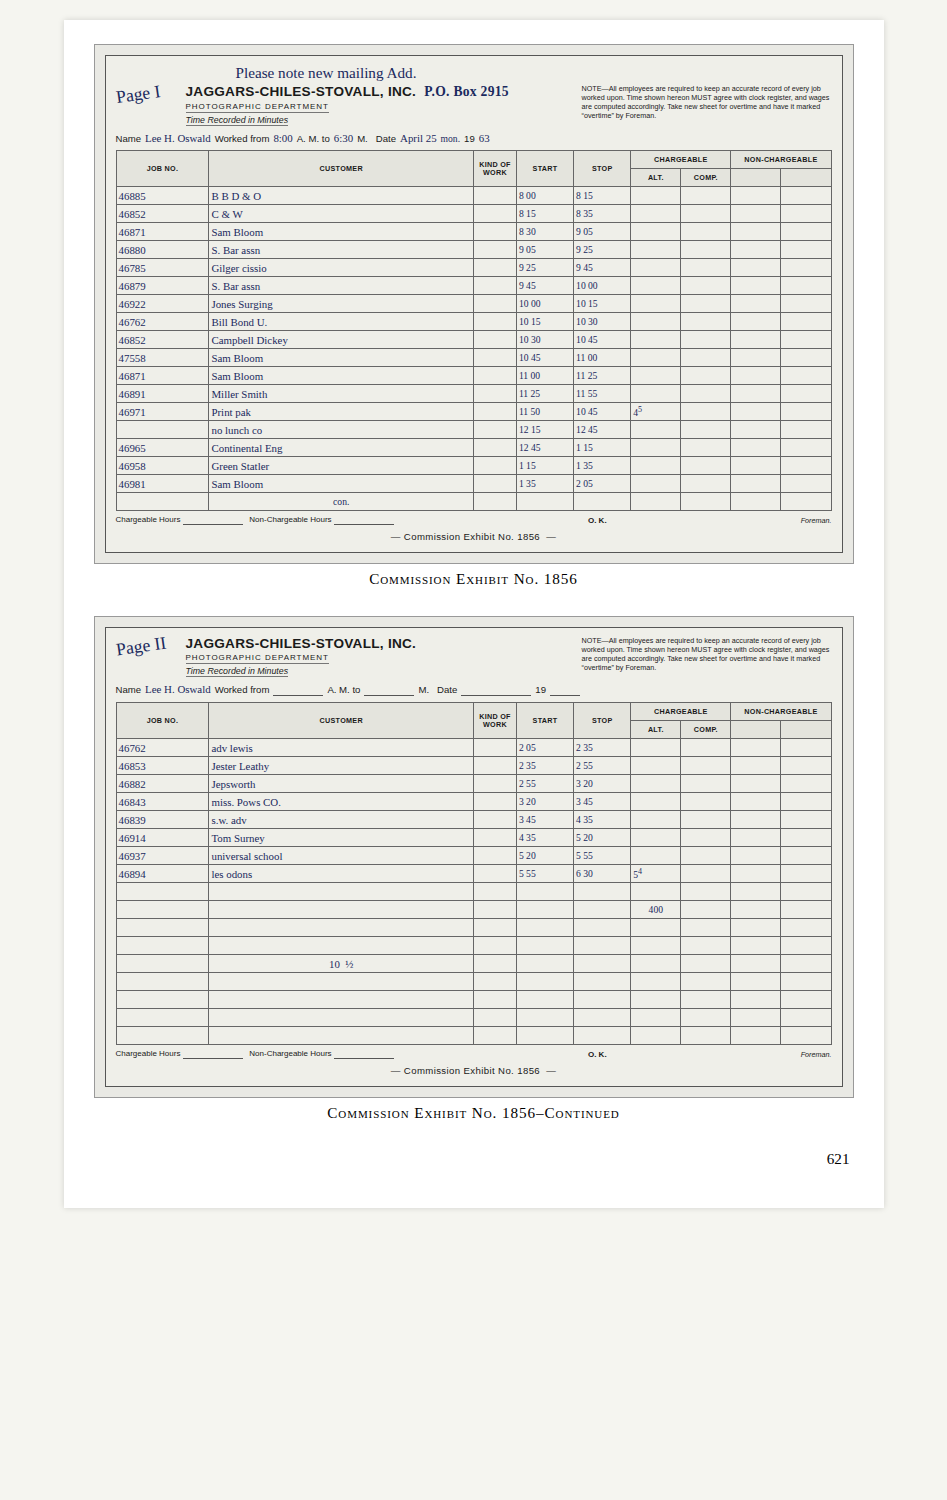Please note new mailing Add.
Page I
JAGGARS-CHILES-STOVALL, INC. P.O. Box 2915
Photographic Department
Time Recorded in Minutes
NOTE—All employees are required to keep an accurate record of every job worked upon. Time shown hereon MUST agree with clock register, and wages are computed accordingly. Take new sheet for overtime and have it marked “overtime” by Foreman.
Name Lee H. Oswald Worked from 8:00 A. M. to 6:30 M. Date April 25 mon. 19 63
| Job No. | Customer | Kind of Work | Start | Stop | Chargeable | Non-Chargeable |
| --- | --- | --- | --- | --- | --- | --- |
| Alt. | Comp. | | |
| 46885 | B B D & O | | 8 00 | 8 15 | | | | |
| 46852 | C & W | | 8 15 | 8 35 | | | | |
| 46871 | Sam Bloom | | 8 30 | 9 05 | | | | |
| 46880 | S. Bar assn | | 9 05 | 9 25 | | | | |
| 46785 | Gilger cissio | | 9 25 | 9 45 | | | | |
| 46879 | S. Bar assn | | 9 45 | 10 00 | | | | |
| 46922 | Jones Surging | | 10 00 | 10 15 | | | | |
| 46762 | Bill Bond U. | | 10 15 | 10 30 | | | | |
| 46852 | Campbell Dickey | | 10 30 | 10 45 | | | | |
| 47558 | Sam Bloom | | 10 45 | 11 00 | | | | |
| 46871 | Sam Bloom | | 11 00 | 11 25 | | | | |
| 46891 | Miller Smith | | 11 25 | 11 55 | | | | |
| 46971 | Print pak | | 11 50 | 10 45 | 4 5 | | | |
| | no lunch co | | 12 15 | 12 45 | | | | |
| 46965 | Continental Eng | | 12 45 | 1 15 | | | | |
| 46958 | Green Statler | | 1 15 | 1 35 | | | | |
| 46981 | Sam Bloom | | 1 35 | 2 05 | | | | |
| | con. | | | | | | | |
Chargeable Hours Non-Chargeable Hours
O. K.
Foreman.
— Commission Exhibit No. 1856 —
Commission Exhibit No. 1856
Page II
JAGGARS-CHILES-STOVALL, INC.
Photographic Department
Time Recorded in Minutes
NOTE—All employees are required to keep an accurate record of every job worked upon. Time shown hereon MUST agree with clock register, and wages are computed accordingly. Take new sheet for overtime and have it marked “overtime” by Foreman.
Name Lee H. Oswald Worked from A. M. to M. Date 19
| Job No. | Customer | Kind of Work | Start | Stop | Chargeable | Non-Chargeable |
| --- | --- | --- | --- | --- | --- | --- |
| Alt. | Comp. | | |
| 46762 | adv lewis | | 2 05 | 2 35 | | | | |
| 46853 | Jester Leathy | | 2 35 | 2 55 | | | | |
| 46882 | Jepsworth | | 2 55 | 3 20 | | | | |
| 46843 | miss. Pows CO. | | 3 20 | 3 45 | | | | |
| 46839 | s.w. adv | | 3 45 | 4 35 | | | | |
| 46914 | Tom Surney | | 4 35 | 5 20 | | | | |
| 46937 | universal school | | 5 20 | 5 55 | | | | |
| 46894 | les odons | | 5 55 | 6 30 | 5 4 | | | |
| | | | | | 400 | | | |
| | 10 ½ | | | | | | | |
Chargeable Hours Non-Chargeable Hours
O. K.
Foreman.
— Commission Exhibit No. 1856 —
Commission Exhibit No. 1856–Continued
621